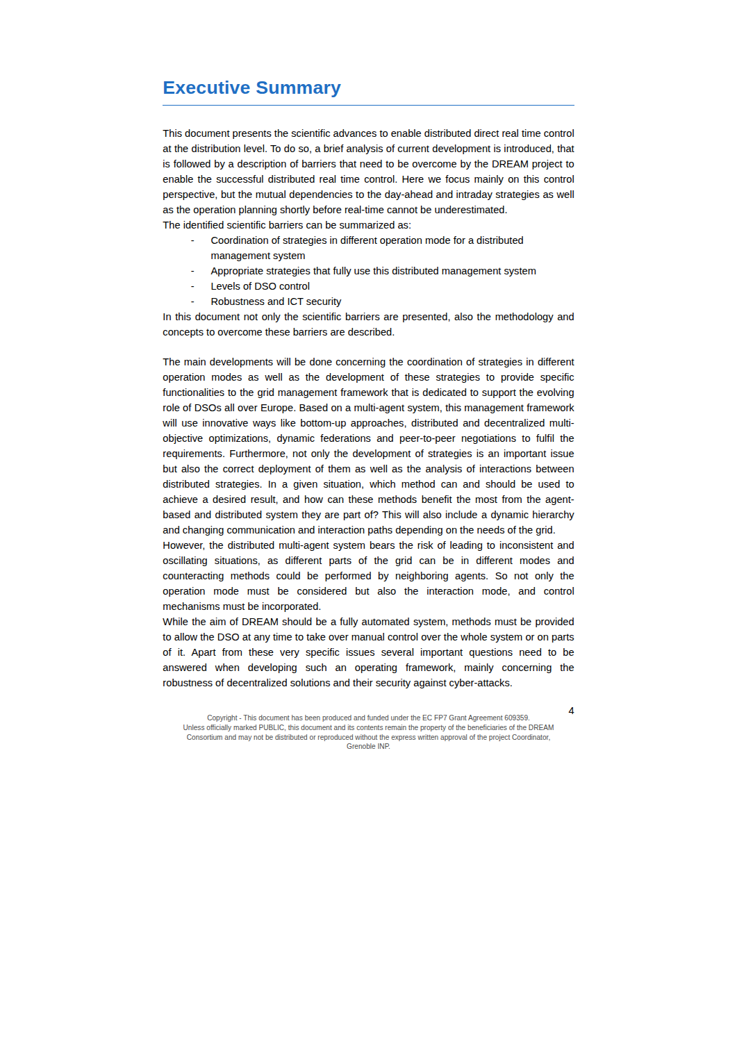Executive Summary
This document presents the scientific advances to enable distributed direct real time control at the distribution level. To do so, a brief analysis of current development is introduced, that is followed by a description of barriers that need to be overcome by the DREAM project to enable the successful distributed real time control. Here we focus mainly on this control perspective, but the mutual dependencies to the day-ahead and intraday strategies as well as the operation planning shortly before real-time cannot be underestimated.
The identified scientific barriers can be summarized as:
Coordination of strategies in different operation mode for a distributed management system
Appropriate strategies that fully use this distributed management system
Levels of DSO control
Robustness and ICT security
In this document not only the scientific barriers are presented, also the methodology and concepts to overcome these barriers are described.
The main developments will be done concerning the coordination of strategies in different operation modes as well as the development of these strategies to provide specific functionalities to the grid management framework that is dedicated to support the evolving role of DSOs all over Europe. Based on a multi-agent system, this management framework will use innovative ways like bottom-up approaches, distributed and decentralized multi-objective optimizations, dynamic federations and peer-to-peer negotiations to fulfil the requirements. Furthermore, not only the development of strategies is an important issue but also the correct deployment of them as well as the analysis of interactions between distributed strategies. In a given situation, which method can and should be used to achieve a desired result, and how can these methods benefit the most from the agent-based and distributed system they are part of? This will also include a dynamic hierarchy and changing communication and interaction paths depending on the needs of the grid.
However, the distributed multi-agent system bears the risk of leading to inconsistent and oscillating situations, as different parts of the grid can be in different modes and counteracting methods could be performed by neighboring agents. So not only the operation mode must be considered but also the interaction mode, and control mechanisms must be incorporated.
While the aim of DREAM should be a fully automated system, methods must be provided to allow the DSO at any time to take over manual control over the whole system or on parts of it. Apart from these very specific issues several important questions need to be answered when developing such an operating framework, mainly concerning the robustness of decentralized solutions and their security against cyber-attacks.
4
Copyright - This document has been produced and funded under the EC FP7 Grant Agreement 609359.
Unless officially marked PUBLIC, this document and its contents remain the property of the beneficiaries of the DREAM
Consortium and may not be distributed or reproduced without the express written approval of the project Coordinator,
Grenoble INP.